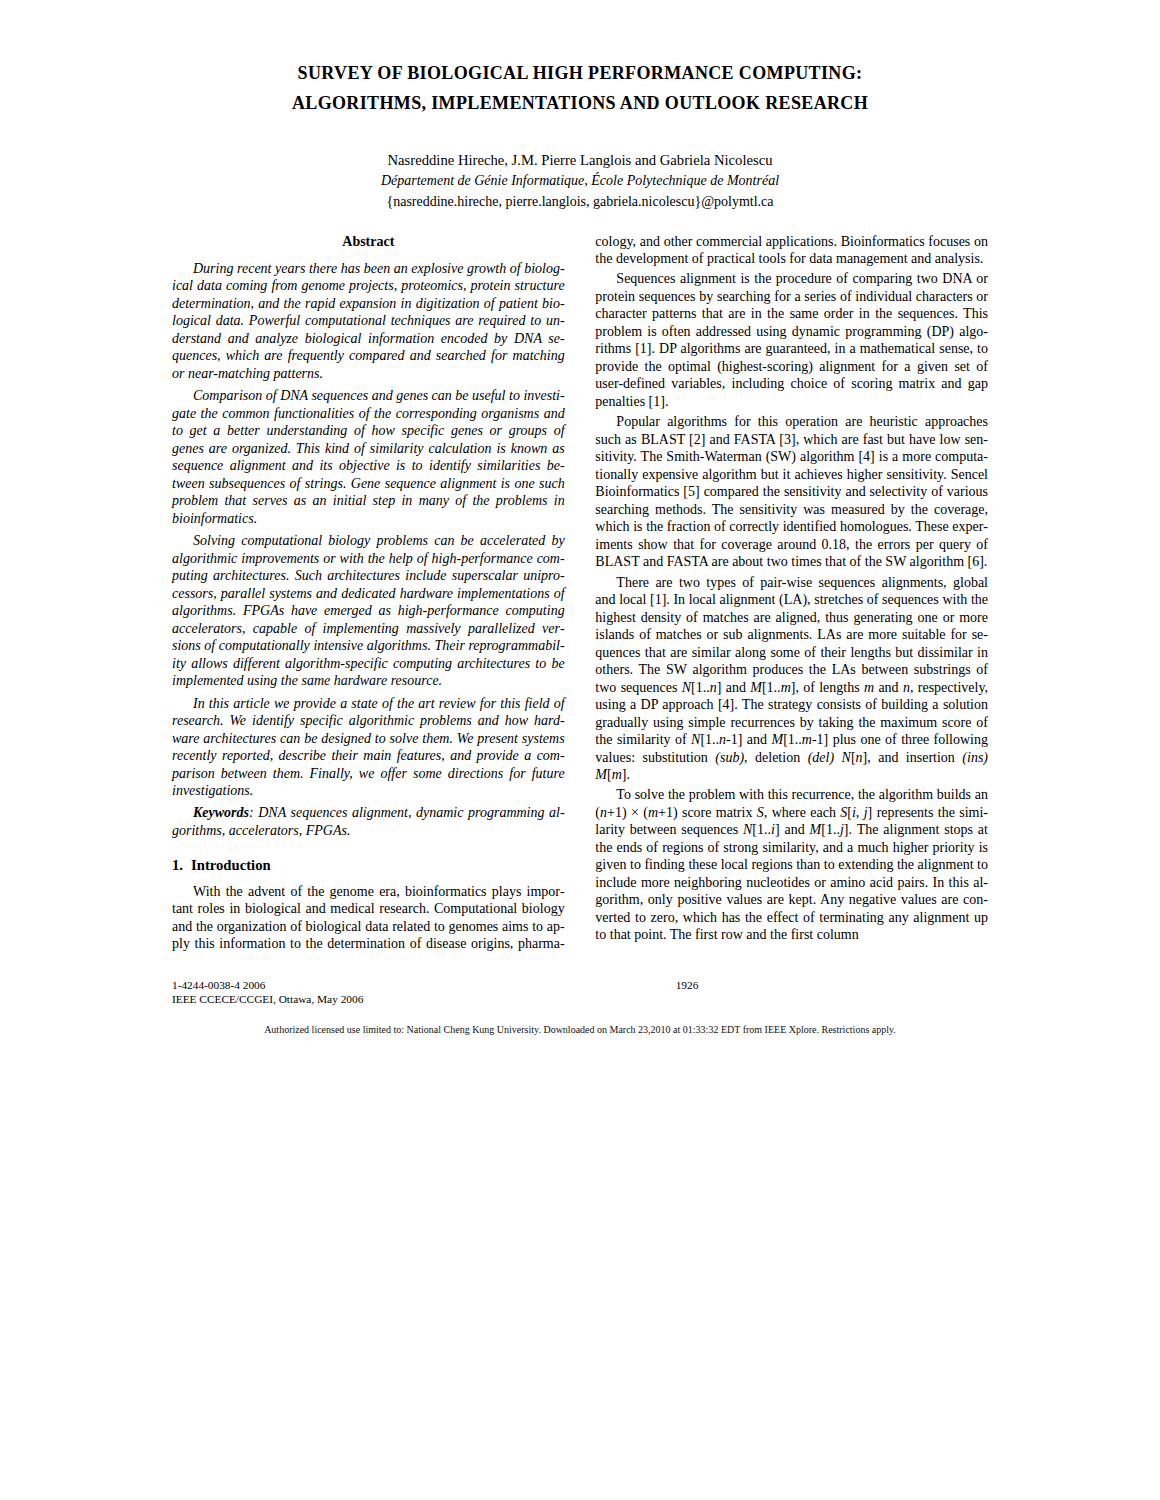Survey of Biological High Performance Computing:
Algorithms, Implementations and Outlook Research
Nasreddine Hireche, J.M. Pierre Langlois and Gabriela Nicolescu
Département de Génie Informatique, École Polytechnique de Montréal
{nasreddine.hireche, pierre.langlois, gabriela.nicolescu}@polymtl.ca
Abstract
During recent years there has been an explosive growth of biological data coming from genome projects, proteomics, protein structure determination, and the rapid expansion in digitization of patient biological data. Powerful computational techniques are required to understand and analyze biological information encoded by DNA sequences, which are frequently compared and searched for matching or near-matching patterns.
Comparison of DNA sequences and genes can be useful to investigate the common functionalities of the corresponding organisms and to get a better understanding of how specific genes or groups of genes are organized. This kind of similarity calculation is known as sequence alignment and its objective is to identify similarities between subsequences of strings. Gene sequence alignment is one such problem that serves as an initial step in many of the problems in bioinformatics.
Solving computational biology problems can be accelerated by algorithmic improvements or with the help of high-performance computing architectures. Such architectures include superscalar uniprocessors, parallel systems and dedicated hardware implementations of algorithms. FPGAs have emerged as high-performance computing accelerators, capable of implementing massively parallelized versions of computationally intensive algorithms. Their reprogrammability allows different algorithm-specific computing architectures to be implemented using the same hardware resource.
In this article we provide a state of the art review for this field of research. We identify specific algorithmic problems and how hardware architectures can be designed to solve them. We present systems recently reported, describe their main features, and provide a comparison between them. Finally, we offer some directions for future investigations.
Keywords: DNA sequences alignment, dynamic programming algorithms, accelerators, FPGAs.
1. Introduction
With the advent of the genome era, bioinformatics plays important roles in biological and medical research. Computational biology and the organization of biological data related to genomes aims to apply this information to the determination of disease origins, pharmacology, and other commercial applications. Bioinformatics focuses on the development of practical tools for data management and analysis.
Sequences alignment is the procedure of comparing two DNA or protein sequences by searching for a series of individual characters or character patterns that are in the same order in the sequences. This problem is often addressed using dynamic programming (DP) algorithms [1]. DP algorithms are guaranteed, in a mathematical sense, to provide the optimal (highest-scoring) alignment for a given set of user-defined variables, including choice of scoring matrix and gap penalties [1].
Popular algorithms for this operation are heuristic approaches such as BLAST [2] and FASTA [3], which are fast but have low sensitivity. The Smith-Waterman (SW) algorithm [4] is a more computationally expensive algorithm but it achieves higher sensitivity. Sencel Bioinformatics [5] compared the sensitivity and selectivity of various searching methods. The sensitivity was measured by the coverage, which is the fraction of correctly identified homologues. These experiments show that for coverage around 0.18, the errors per query of BLAST and FASTA are about two times that of the SW algorithm [6].
There are two types of pair-wise sequences alignments, global and local [1]. In local alignment (LA), stretches of sequences with the highest density of matches are aligned, thus generating one or more islands of matches or sub alignments. LAs are more suitable for sequences that are similar along some of their lengths but dissimilar in others. The SW algorithm produces the LAs between substrings of two sequences N[1..n] and M[1..m], of lengths m and n, respectively, using a DP approach [4]. The strategy consists of building a solution gradually using simple recurrences by taking the maximum score of the similarity of N[1..n-1] and M[1..m-1] plus one of three following values: substitution (sub), deletion (del) N[n], and insertion (ins) M[m].
To solve the problem with this recurrence, the algorithm builds an (n+1) × (m+1) score matrix S, where each S[i, j] represents the similarity between sequences N[1..i] and M[1..j]. The alignment stops at the ends of regions of strong similarity, and a much higher priority is given to finding these local regions than to extending the alignment to include more neighboring nucleotides or amino acid pairs. In this algorithm, only positive values are kept. Any negative values are converted to zero, which has the effect of terminating any alignment up to that point. The first row and the first column
1-4244-0038-4 2006
IEEE CCECE/CCGEI, Ottawa, May 2006
1926
Authorized licensed use limited to: National Cheng Kung University. Downloaded on March 23,2010 at 01:33:32 EDT from IEEE Xplore. Restrictions apply.